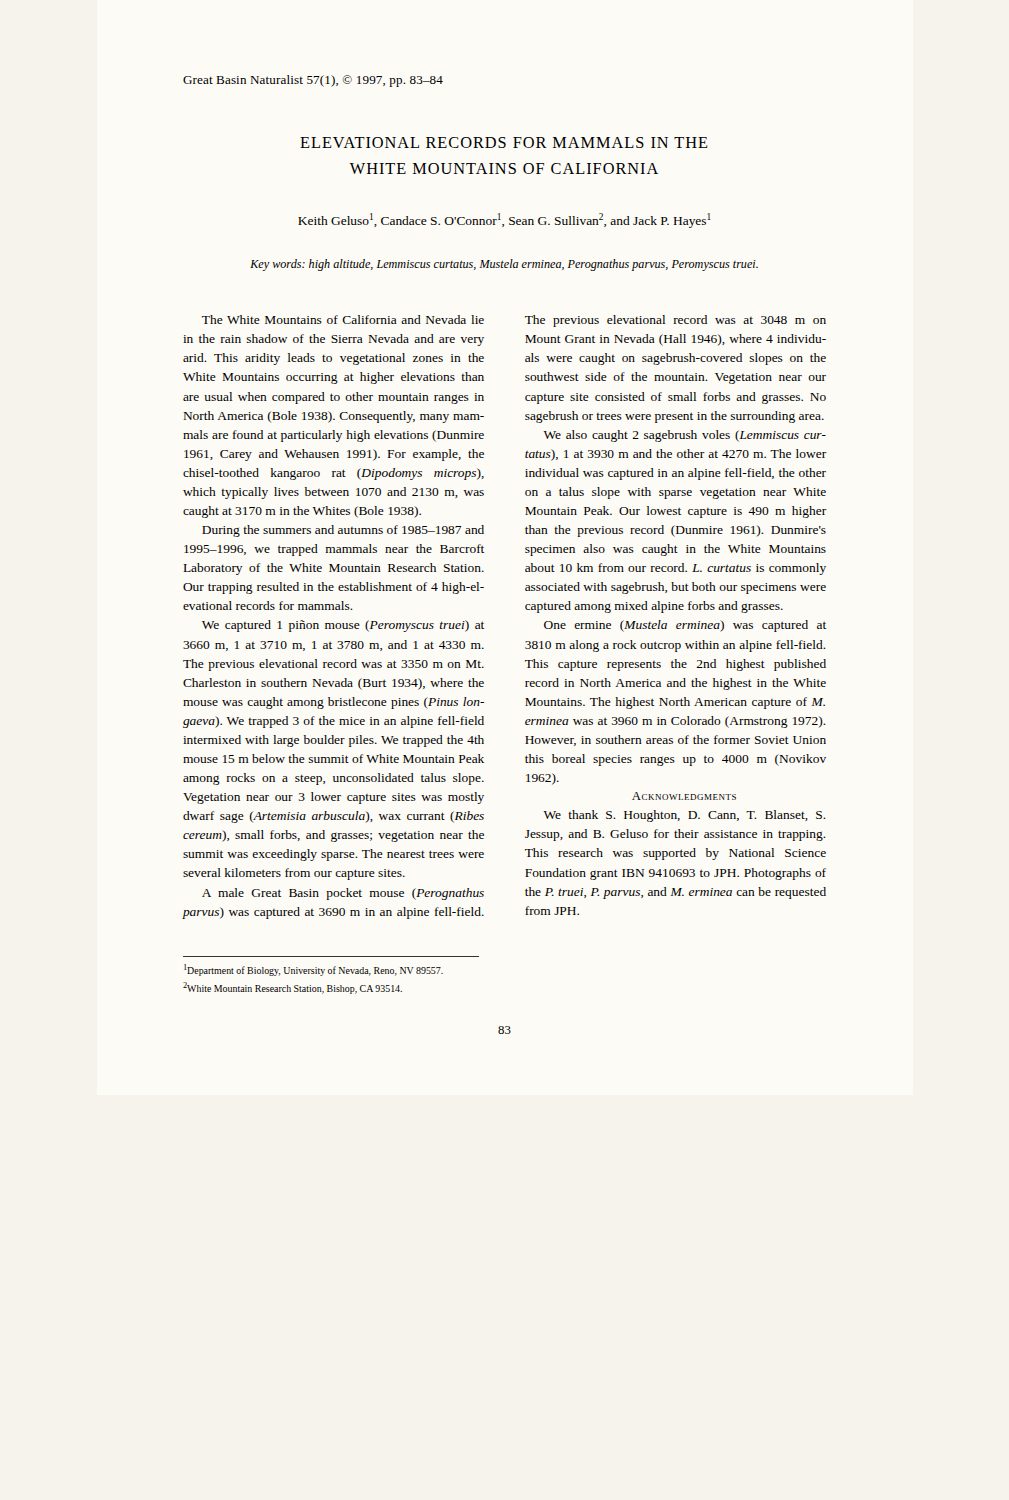Great Basin Naturalist 57(1), © 1997, pp. 83–84
ELEVATIONAL RECORDS FOR MAMMALS IN THE
WHITE MOUNTAINS OF CALIFORNIA
Keith Geluso1, Candace S. O'Connor1, Sean G. Sullivan2, and Jack P. Hayes1
Key words: high altitude, Lemmiscus curtatus, Mustela erminea, Perognathus parvus, Peromyscus truei.
The White Mountains of California and Nevada lie in the rain shadow of the Sierra Nevada and are very arid. This aridity leads to vegetational zones in the White Mountains occurring at higher elevations than are usual when compared to other mountain ranges in North America (Bole 1938). Consequently, many mammals are found at particularly high elevations (Dunmire 1961, Carey and Wehausen 1991). For example, the chisel-toothed kangaroo rat (Dipodomys microps), which typically lives between 1070 and 2130 m, was caught at 3170 m in the Whites (Bole 1938).
During the summers and autumns of 1985–1987 and 1995–1996, we trapped mammals near the Barcroft Laboratory of the White Mountain Research Station. Our trapping resulted in the establishment of 4 high-elevational records for mammals.
We captured 1 piñon mouse (Peromyscus truei) at 3660 m, 1 at 3710 m, 1 at 3780 m, and 1 at 4330 m. The previous elevational record was at 3350 m on Mt. Charleston in southern Nevada (Burt 1934), where the mouse was caught among bristlecone pines (Pinus longaeva). We trapped 3 of the mice in an alpine fell-field intermixed with large boulder piles. We trapped the 4th mouse 15 m below the summit of White Mountain Peak among rocks on a steep, unconsolidated talus slope. Vegetation near our 3 lower capture sites was mostly dwarf sage (Artemisia arbuscula), wax currant (Ribes cereum), small forbs, and grasses; vegetation near the summit was exceedingly sparse. The nearest trees were several kilometers from our capture sites.
A male Great Basin pocket mouse (Perognathus parvus) was captured at 3690 m in an alpine fell-field. The previous elevational record was at 3048 m on Mount Grant in Nevada (Hall 1946), where 4 individuals were caught on sagebrush-covered slopes on the southwest side of the mountain. Vegetation near our capture site consisted of small forbs and grasses. No sagebrush or trees were present in the surrounding area.
We also caught 2 sagebrush voles (Lemmiscus curtatus), 1 at 3930 m and the other at 4270 m. The lower individual was captured in an alpine fell-field, the other on a talus slope with sparse vegetation near White Mountain Peak. Our lowest capture is 490 m higher than the previous record (Dunmire 1961). Dunmire's specimen also was caught in the White Mountains about 10 km from our record. L. curtatus is commonly associated with sagebrush, but both our specimens were captured among mixed alpine forbs and grasses.
One ermine (Mustela erminea) was captured at 3810 m along a rock outcrop within an alpine fell-field. This capture represents the 2nd highest published record in North America and the highest in the White Mountains. The highest North American capture of M. erminea was at 3960 m in Colorado (Armstrong 1972). However, in southern areas of the former Soviet Union this boreal species ranges up to 4000 m (Novikov 1962).
Acknowledgments
We thank S. Houghton, D. Cann, T. Blanset, S. Jessup, and B. Geluso for their assistance in trapping. This research was supported by National Science Foundation grant IBN 9410693 to JPH. Photographs of the P. truei, P. parvus, and M. erminea can be requested from JPH.
1Department of Biology, University of Nevada, Reno, NV 89557.
2White Mountain Research Station, Bishop, CA 93514.
83